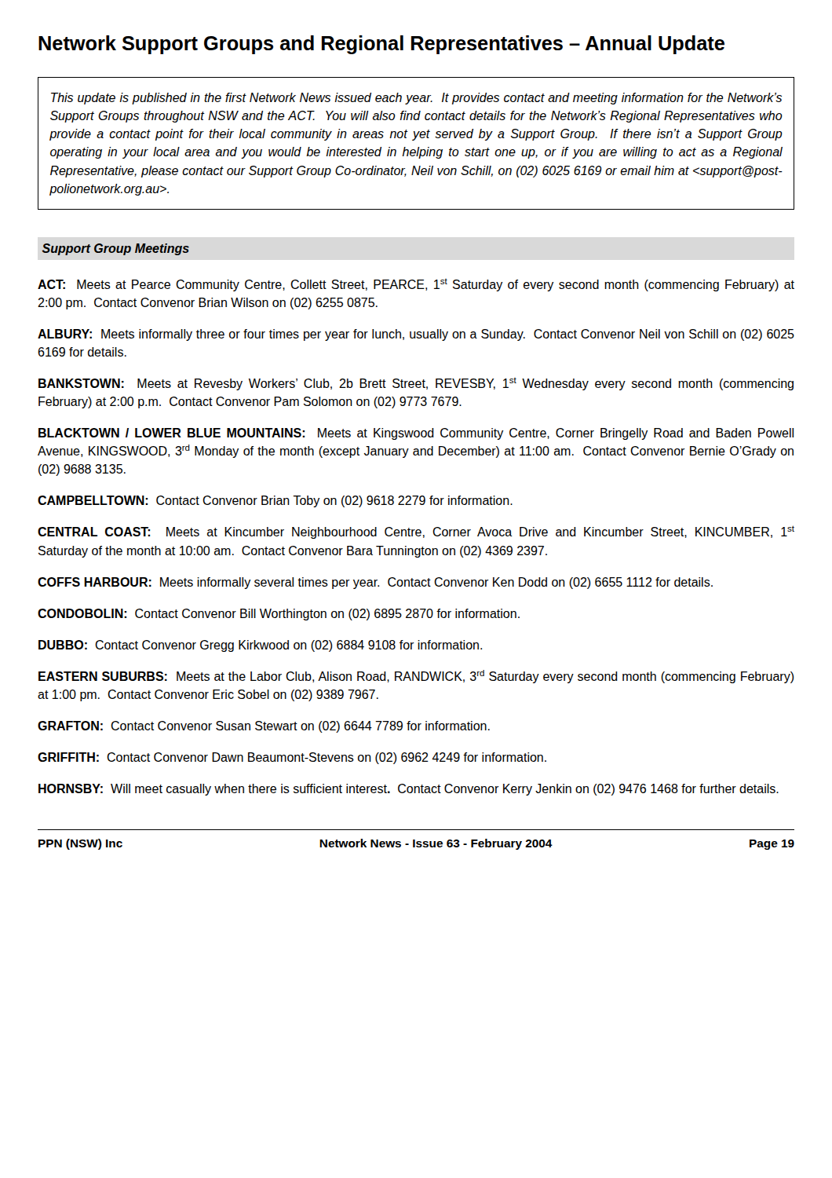Network Support Groups and Regional Representatives – Annual Update
This update is published in the first Network News issued each year. It provides contact and meeting information for the Network’s Support Groups throughout NSW and the ACT. You will also find contact details for the Network’s Regional Representatives who provide a contact point for their local community in areas not yet served by a Support Group. If there isn’t a Support Group operating in your local area and you would be interested in helping to start one up, or if you are willing to act as a Regional Representative, please contact our Support Group Co-ordinator, Neil von Schill, on (02) 6025 6169 or email him at <support@post-polionetwork.org.au>.
Support Group Meetings
ACT: Meets at Pearce Community Centre, Collett Street, PEARCE, 1st Saturday of every second month (commencing February) at 2:00 pm. Contact Convenor Brian Wilson on (02) 6255 0875.
ALBURY: Meets informally three or four times per year for lunch, usually on a Sunday. Contact Convenor Neil von Schill on (02) 6025 6169 for details.
BANKSTOWN: Meets at Revesby Workers’ Club, 2b Brett Street, REVESBY, 1st Wednesday every second month (commencing February) at 2:00 p.m. Contact Convenor Pam Solomon on (02) 9773 7679.
BLACKTOWN / LOWER BLUE MOUNTAINS: Meets at Kingswood Community Centre, Corner Bringelly Road and Baden Powell Avenue, KINGSWOOD, 3rd Monday of the month (except January and December) at 11:00 am. Contact Convenor Bernie O’Grady on (02) 9688 3135.
CAMPBELLTOWN: Contact Convenor Brian Toby on (02) 9618 2279 for information.
CENTRAL COAST: Meets at Kincumber Neighbourhood Centre, Corner Avoca Drive and Kincumber Street, KINCUMBER, 1st Saturday of the month at 10:00 am. Contact Convenor Bara Tunnington on (02) 4369 2397.
COFFS HARBOUR: Meets informally several times per year. Contact Convenor Ken Dodd on (02) 6655 1112 for details.
CONDOBOLIN: Contact Convenor Bill Worthington on (02) 6895 2870 for information.
DUBBO: Contact Convenor Gregg Kirkwood on (02) 6884 9108 for information.
EASTERN SUBURBS: Meets at the Labor Club, Alison Road, RANDWICK, 3rd Saturday every second month (commencing February) at 1:00 pm. Contact Convenor Eric Sobel on (02) 9389 7967.
GRAFTON: Contact Convenor Susan Stewart on (02) 6644 7789 for information.
GRIFFITH: Contact Convenor Dawn Beaumont-Stevens on (02) 6962 4249 for information.
HORNSBY: Will meet casually when there is sufficient interest. Contact Convenor Kerry Jenkin on (02) 9476 1468 for further details.
PPN (NSW) Inc Network News - Issue 63 - February 2004 Page 19